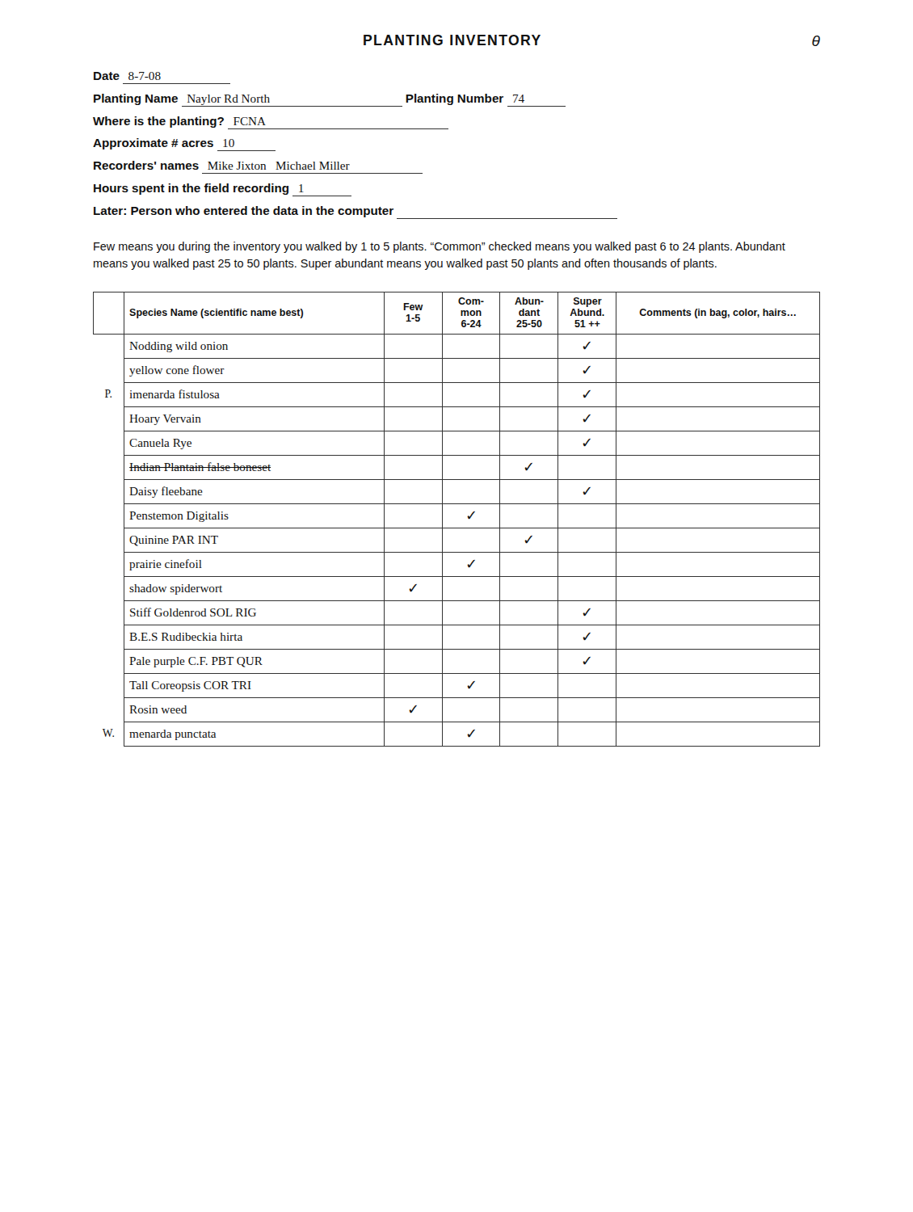θ
PLANTING INVENTORY
Date 8-7-08
Planting Name Naylor Rd North Planting Number 74
Where is the planting? FCNA
Approximate # acres 10
Recorders' names Mike Jixton Michael Miller
Hours spent in the field recording 1
Later: Person who entered the data in the computer
Few means you during the inventory you walked by 1 to 5 plants. “Common” checked means you walked past 6 to 24 plants. Abundant means you walked past 25 to 50 plants. Super abundant means you walked past 50 plants and often thousands of plants.
| | Species Name (scientific name best) | Few 1-5 | Com- mon 6-24 | Abun- dant 25-50 | Super Abund. 51 ++ | Comments (in bag, color, hairs… |
| --- | --- | --- | --- | --- | --- | --- |
| | Nodding wild onion | | | | ✓ | |
| | yellow cone flower | | | | ✓ | |
| P. | imenarda fistulosa | | | | ✓ | |
| | Hoary Vervain | | | | ✓ | |
| | Canuela Rye | | | | ✓ | |
| | Indian Plantain false boneset | | | ✓ | | |
| | Daisy fleebane | | | | ✓ | |
| | Penstemon Digitalis | | ✓ | | | |
| | Quinine PAR INT | | | ✓ | | |
| | prairie cinefoil | | ✓ | | | |
| | shadow spiderwort | ✓ | | | | |
| | Stiff Goldenrod SOL RIG | | | | ✓ | |
| | B.E.S Rudibeckia hirta | | | | ✓ | |
| | Pale purple C.F. PBT QUR | | | | ✓ | |
| | Tall Coreopsis COR TRI | | ✓ | | | |
| | Rosin weed | ✓ | | | | |
| W. | menarda punctata | | ✓ | | | |